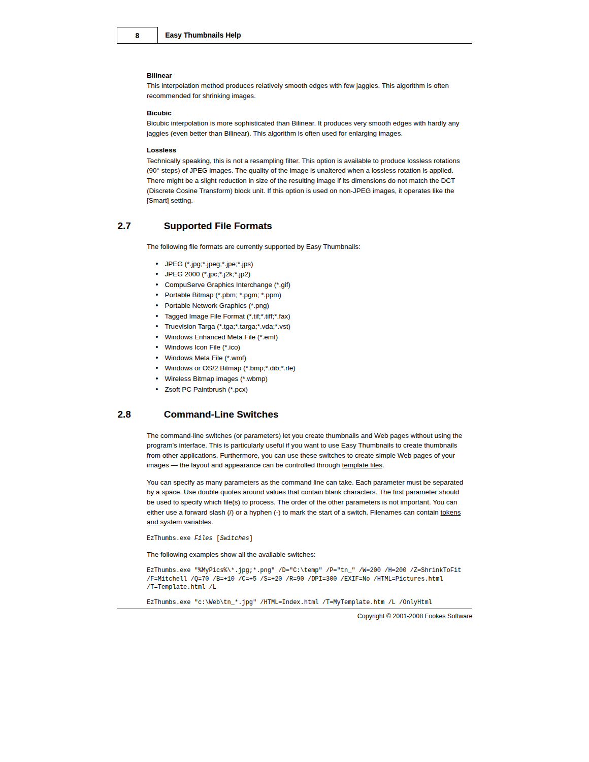8
Easy Thumbnails Help
Bilinear
This interpolation method produces relatively smooth edges with few jaggies. This algorithm is often recommended for shrinking images.
Bicubic
Bicubic interpolation is more sophisticated than Bilinear. It produces very smooth edges with hardly any jaggies (even better than Bilinear). This algorithm is often used for enlarging images.
Lossless
Technically speaking, this is not a resampling filter. This option is available to produce lossless rotations (90° steps) of JPEG images. The quality of the image is unaltered when a lossless rotation is applied. There might be a slight reduction in size of the resulting image if its dimensions do not match the DCT (Discrete Cosine Transform) block unit. If this option is used on non-JPEG images, it operates like the [Smart] setting.
2.7
Supported File Formats
The following file formats are currently supported by Easy Thumbnails:
JPEG (*.jpg;*.jpeg;*.jpe;*.jps)
JPEG 2000 (*.jpc;*.j2k;*.jp2)
CompuServe Graphics Interchange (*.gif)
Portable Bitmap (*.pbm; *.pgm; *.ppm)
Portable Network Graphics (*.png)
Tagged Image File Format (*.tif;*.tiff;*.fax)
Truevision Targa (*.tga;*.targa;*.vda;*.vst)
Windows Enhanced Meta File (*.emf)
Windows Icon File (*.ico)
Windows Meta File (*.wmf)
Windows or OS/2 Bitmap (*.bmp;*.dib;*.rle)
Wireless Bitmap images (*.wbmp)
Zsoft PC Paintbrush (*.pcx)
2.8
Command-Line Switches
The command-line switches (or parameters) let you create thumbnails and Web pages without using the program's interface. This is particularly useful if you want to use Easy Thumbnails to create thumbnails from other applications. Furthermore, you can use these switches to create simple Web pages of your images — the layout and appearance can be controlled through template files.
You can specify as many parameters as the command line can take. Each parameter must be separated by a space. Use double quotes around values that contain blank characters. The first parameter should be used to specify which file(s) to process. The order of the other parameters is not important. You can either use a forward slash (/) or a hyphen (-) to mark the start of a switch. Filenames can contain tokens and system variables.
EzThumbs.exe Files [Switches]
The following examples show all the available switches:
EzThumbs.exe "%MyPics%\*.jpg;*.png" /D="C:\temp" /P="tn_" /W=200 /H=200 /Z=ShrinkToFit
/F=Mitchell /Q=70 /B=+10 /C=+5 /S=+20 /R=90 /DPI=300 /EXIF=No /HTML=Pictures.html
/T=Template.html /L
EzThumbs.exe "c:\Web\tn_*.jpg" /HTML=Index.html /T=MyTemplate.htm /L /OnlyHtml
Copyright © 2001-2008 Fookes Software